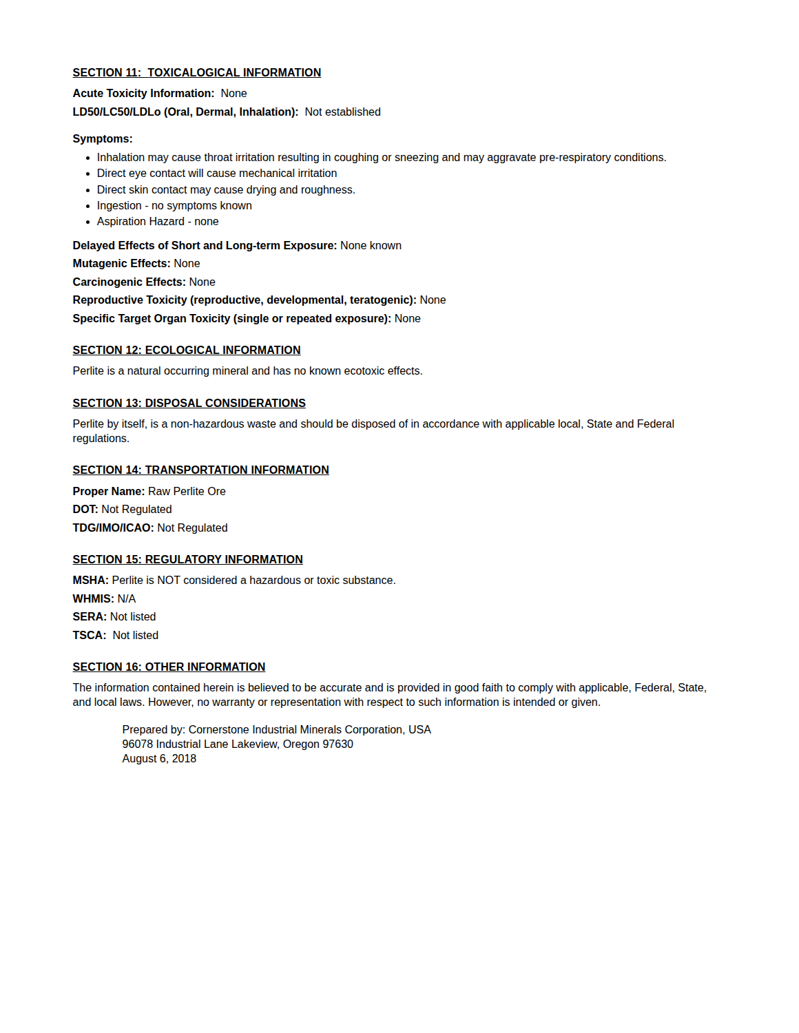SECTION 11: TOXICALOGICAL INFORMATION
Acute Toxicity Information: None
LD50/LC50/LDLo (Oral, Dermal, Inhalation): Not established
Symptoms:
Inhalation may cause throat irritation resulting in coughing or sneezing and may aggravate pre-respiratory conditions.
Direct eye contact will cause mechanical irritation
Direct skin contact may cause drying and roughness.
Ingestion - no symptoms known
Aspiration Hazard - none
Delayed Effects of Short and Long-term Exposure: None known
Mutagenic Effects: None
Carcinogenic Effects: None
Reproductive Toxicity (reproductive, developmental, teratogenic): None
Specific Target Organ Toxicity (single or repeated exposure): None
SECTION 12: ECOLOGICAL INFORMATION
Perlite is a natural occurring mineral and has no known ecotoxic effects.
SECTION 13: DISPOSAL CONSIDERATIONS
Perlite by itself, is a non-hazardous waste and should be disposed of in accordance with applicable local, State and Federal regulations.
SECTION 14: TRANSPORTATION INFORMATION
Proper Name: Raw Perlite Ore
DOT: Not Regulated
TDG/IMO/ICAO: Not Regulated
SECTION 15: REGULATORY INFORMATION
MSHA: Perlite is NOT considered a hazardous or toxic substance.
WHMIS: N/A
SERA: Not listed
TSCA: Not listed
SECTION 16: OTHER INFORMATION
The information contained herein is believed to be accurate and is provided in good faith to comply with applicable, Federal, State, and local laws. However, no warranty or representation with respect to such information is intended or given.
Prepared by: Cornerstone Industrial Minerals Corporation, USA
96078 Industrial Lane Lakeview, Oregon 97630
August 6, 2018